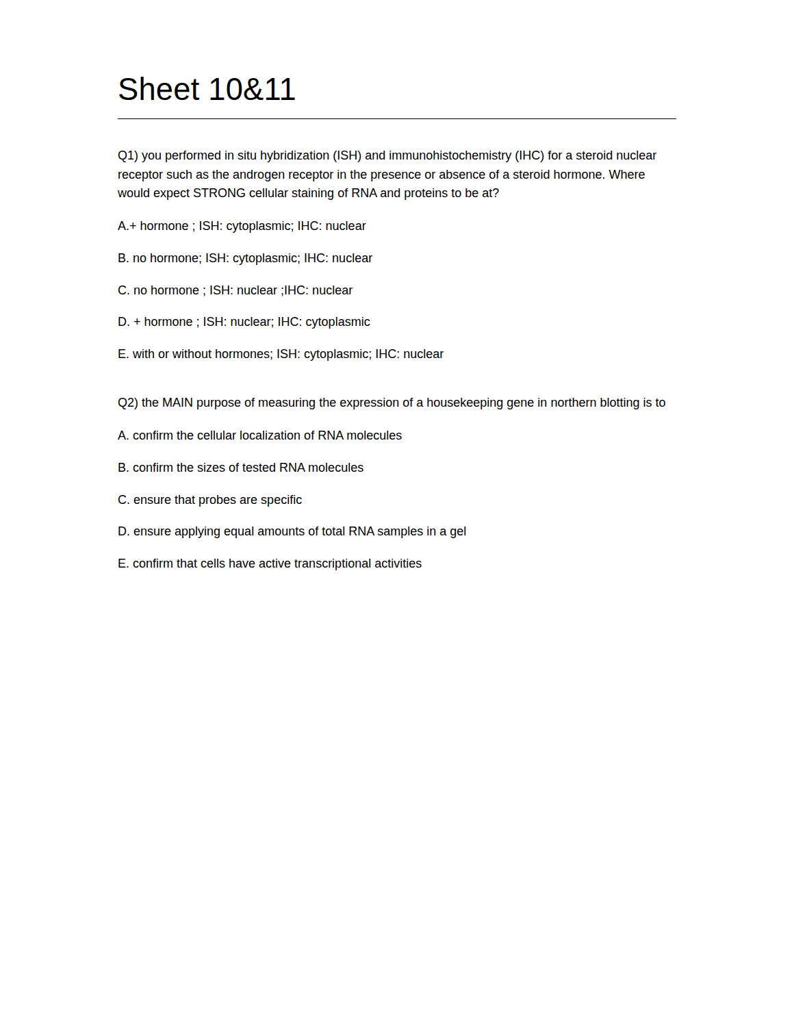Sheet 10&11
Q1) you performed in situ hybridization (ISH) and immunohistochemistry (IHC) for a steroid nuclear receptor such as the androgen receptor in the presence or absence of a steroid hormone. Where would expect STRONG cellular staining of RNA and proteins to be at?
A.+ hormone ; ISH: cytoplasmic; IHC: nuclear
B. no hormone; ISH: cytoplasmic; IHC: nuclear
C. no hormone ; ISH: nuclear ;IHC: nuclear
D. + hormone ; ISH: nuclear; IHC: cytoplasmic
E. with or without hormones; ISH: cytoplasmic; IHC: nuclear
Q2) the MAIN purpose of measuring the expression of a housekeeping gene in northern blotting is to
A. confirm the cellular localization of RNA molecules
B. confirm the sizes of tested RNA molecules
C. ensure that probes are specific
D. ensure applying equal amounts of total RNA samples in a gel
E. confirm that cells have active transcriptional activities